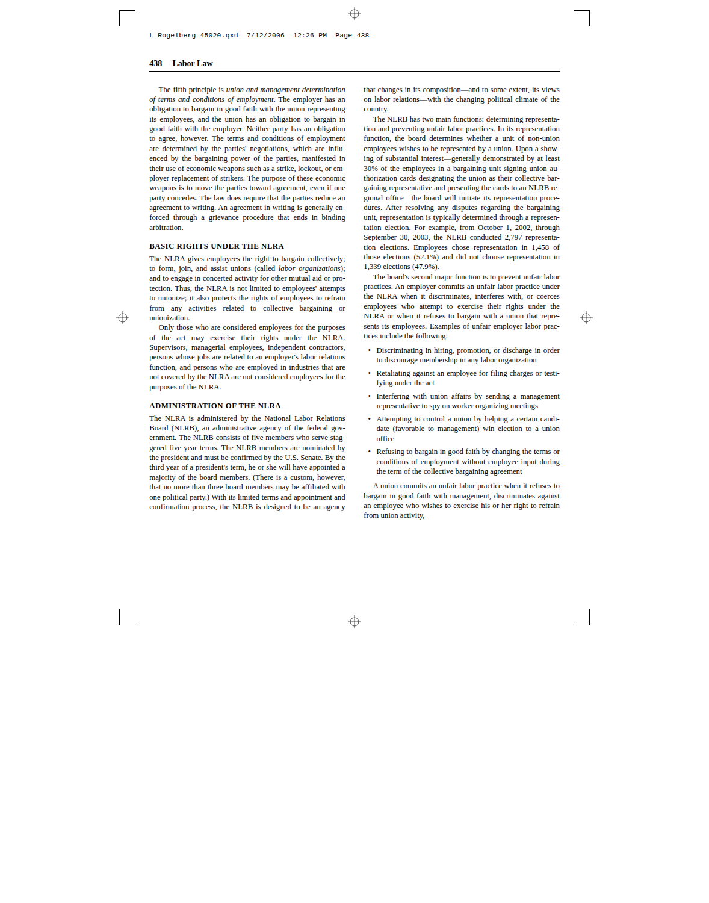L-Rogelberg-45020.qxd 7/12/2006 12:26 PM Page 438
438 Labor Law
The fifth principle is union and management determination of terms and conditions of employment. The employer has an obligation to bargain in good faith with the union representing its employees, and the union has an obligation to bargain in good faith with the employer. Neither party has an obligation to agree, however. The terms and conditions of employment are determined by the parties' negotiations, which are influenced by the bargaining power of the parties, manifested in their use of economic weapons such as a strike, lockout, or employer replacement of strikers. The purpose of these economic weapons is to move the parties toward agreement, even if one party concedes. The law does require that the parties reduce an agreement to writing. An agreement in writing is generally enforced through a grievance procedure that ends in binding arbitration.
BASIC RIGHTS UNDER THE NLRA
The NLRA gives employees the right to bargain collectively; to form, join, and assist unions (called labor organizations); and to engage in concerted activity for other mutual aid or protection. Thus, the NLRA is not limited to employees' attempts to unionize; it also protects the rights of employees to refrain from any activities related to collective bargaining or unionization.
Only those who are considered employees for the purposes of the act may exercise their rights under the NLRA. Supervisors, managerial employees, independent contractors, persons whose jobs are related to an employer's labor relations function, and persons who are employed in industries that are not covered by the NLRA are not considered employees for the purposes of the NLRA.
ADMINISTRATION OF THE NLRA
The NLRA is administered by the National Labor Relations Board (NLRB), an administrative agency of the federal government. The NLRB consists of five members who serve staggered five-year terms. The NLRB members are nominated by the president and must be confirmed by the U.S. Senate. By the third year of a president's term, he or she will have appointed a majority of the board members. (There is a custom, however, that no more than three board members may be affiliated with one political party.) With its limited terms and appointment and confirmation process, the NLRB is designed to be an agency that changes in its composition—and to some extent, its views on labor relations—with the changing political climate of the country.
The NLRB has two main functions: determining representation and preventing unfair labor practices. In its representation function, the board determines whether a unit of non-union employees wishes to be represented by a union. Upon a showing of substantial interest—generally demonstrated by at least 30% of the employees in a bargaining unit signing union authorization cards designating the union as their collective bargaining representative and presenting the cards to an NLRB regional office—the board will initiate its representation procedures. After resolving any disputes regarding the bargaining unit, representation is typically determined through a representation election. For example, from October 1, 2002, through September 30, 2003, the NLRB conducted 2,797 representation elections. Employees chose representation in 1,458 of those elections (52.1%) and did not choose representation in 1,339 elections (47.9%).
The board's second major function is to prevent unfair labor practices. An employer commits an unfair labor practice under the NLRA when it discriminates, interferes with, or coerces employees who attempt to exercise their rights under the NLRA or when it refuses to bargain with a union that represents its employees. Examples of unfair employer labor practices include the following:
Discriminating in hiring, promotion, or discharge in order to discourage membership in any labor organization
Retaliating against an employee for filing charges or testifying under the act
Interfering with union affairs by sending a management representative to spy on worker organizing meetings
Attempting to control a union by helping a certain candidate (favorable to management) win election to a union office
Refusing to bargain in good faith by changing the terms or conditions of employment without employee input during the term of the collective bargaining agreement
A union commits an unfair labor practice when it refuses to bargain in good faith with management, discriminates against an employee who wishes to exercise his or her right to refrain from union activity,